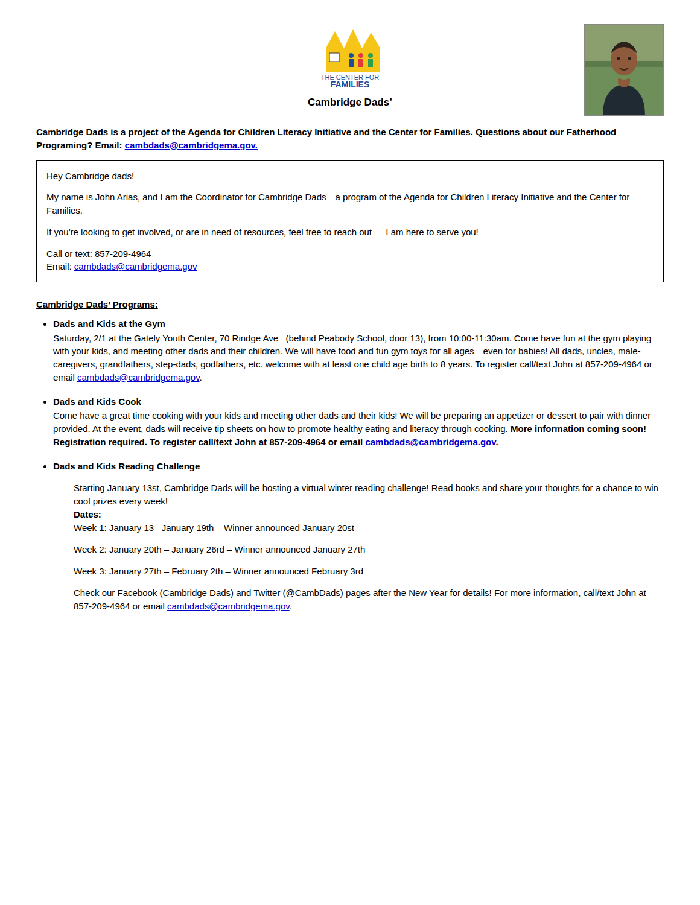THE CENTER FOR FAMILIES
Cambridge Dads’
Cambridge Dads is a project of the Agenda for Children Literacy Initiative and the Center for Families. Questions about our Fatherhood Programing? Email: cambdads@cambridgema.gov.
Hey Cambridge dads!
My name is John Arias, and I am the Coordinator for Cambridge Dads—a program of the Agenda for Children Literacy Initiative and the Center for Families.
If you're looking to get involved, or are in need of resources, feel free to reach out — I am here to serve you!
Call or text: 857-209-4964
Email: cambdads@cambridgema.gov
Cambridge Dads’ Programs:
Dads and Kids at the Gym Saturday, 2/1 at the Gately Youth Center, 70 Rindge Ave (behind Peabody School, door 13), from 10:00-11:30am. Come have fun at the gym playing with your kids, and meeting other dads and their children. We will have food and fun gym toys for all ages—even for babies! All dads, uncles, male-caregivers, grandfathers, step-dads, godfathers, etc. welcome with at least one child age birth to 8 years. To register call/text John at 857-209-4964 or email cambdads@cambridgema.gov.
Dads and Kids Cook Come have a great time cooking with your kids and meeting other dads and their kids! We will be preparing an appetizer or dessert to pair with dinner provided. At the event, dads will receive tip sheets on how to promote healthy eating and literacy through cooking. More information coming soon! Registration required. To register call/text John at 857-209-4964 or email cambdads@cambridgema.gov.
Dads and Kids Reading Challenge
Starting January 13st, Cambridge Dads will be hosting a virtual winter reading challenge! Read books and share your thoughts for a chance to win cool prizes every week!
Dates:
Week 1: January 13– January 19th – Winner announced January 20st
Week 2: January 20th – January 26rd – Winner announced January 27th
Week 3: January 27th – February 2th – Winner announced February 3rd
Check our Facebook (Cambridge Dads) and Twitter (@CambDads) pages after the New Year for details! For more information, call/text John at 857-209-4964 or email cambdads@cambridgema.gov.